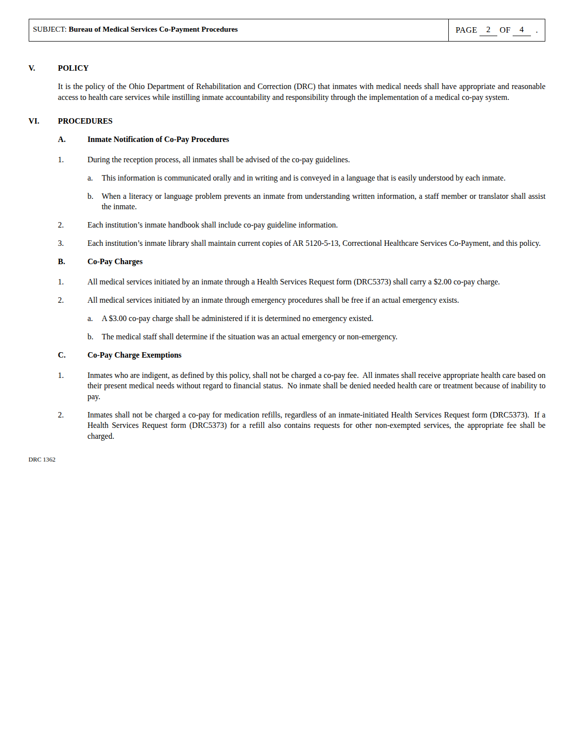SUBJECT: Bureau of Medical Services Co-Payment Procedures
PAGE2 OF4.
V. POLICY
It is the policy of the Ohio Department of Rehabilitation and Correction (DRC) that inmates with medical needs shall have appropriate and reasonable access to health care services while instilling inmate accountability and responsibility through the implementation of a medical co-pay system.
VI. PROCEDURES
A. Inmate Notification of Co-Pay Procedures
1. During the reception process, all inmates shall be advised of the co-pay guidelines.
a. This information is communicated orally and in writing and is conveyed in a language that is easily understood by each inmate.
b. When a literacy or language problem prevents an inmate from understanding written information, a staff member or translator shall assist the inmate.
2. Each institution’s inmate handbook shall include co-pay guideline information.
3. Each institution’s inmate library shall maintain current copies of AR 5120-5-13, Correctional Healthcare Services Co-Payment, and this policy.
B. Co-Pay Charges
1. All medical services initiated by an inmate through a Health Services Request form (DRC5373) shall carry a $2.00 co-pay charge.
2. All medical services initiated by an inmate through emergency procedures shall be free if an actual emergency exists.
a. A $3.00 co-pay charge shall be administered if it is determined no emergency existed.
b. The medical staff shall determine if the situation was an actual emergency or non-emergency.
C. Co-Pay Charge Exemptions
1. Inmates who are indigent, as defined by this policy, shall not be charged a co-pay fee. All inmates shall receive appropriate health care based on their present medical needs without regard to financial status. No inmate shall be denied needed health care or treatment because of inability to pay.
2. Inmates shall not be charged a co-pay for medication refills, regardless of an inmate-initiated Health Services Request form (DRC5373). If a Health Services Request form (DRC5373) for a refill also contains requests for other non-exempted services, the appropriate fee shall be charged.
DRC 1362